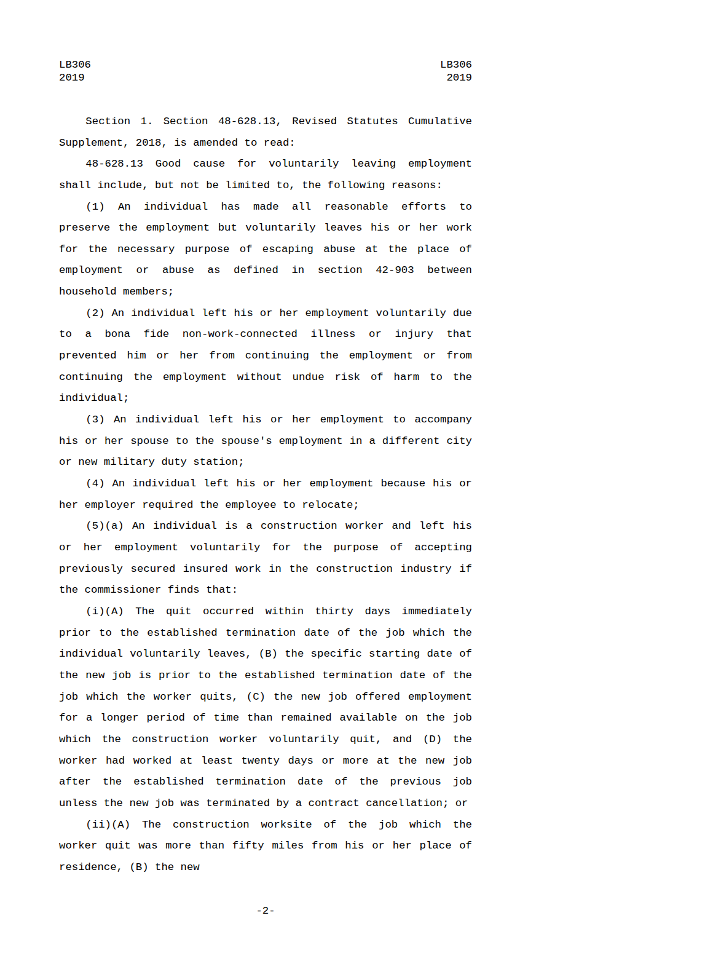LB306
2019
LB306
2019
Section 1. Section 48-628.13, Revised Statutes Cumulative Supplement, 2018, is amended to read:
48-628.13 Good cause for voluntarily leaving employment shall include, but not be limited to, the following reasons:
(1) An individual has made all reasonable efforts to preserve the employment but voluntarily leaves his or her work for the necessary purpose of escaping abuse at the place of employment or abuse as defined in section 42-903 between household members;
(2) An individual left his or her employment voluntarily due to a bona fide non-work-connected illness or injury that prevented him or her from continuing the employment or from continuing the employment without undue risk of harm to the individual;
(3) An individual left his or her employment to accompany his or her spouse to the spouse's employment in a different city or new military duty station;
(4) An individual left his or her employment because his or her employer required the employee to relocate;
(5)(a) An individual is a construction worker and left his or her employment voluntarily for the purpose of accepting previously secured insured work in the construction industry if the commissioner finds that:
(i)(A) The quit occurred within thirty days immediately prior to the established termination date of the job which the individual voluntarily leaves, (B) the specific starting date of the new job is prior to the established termination date of the job which the worker quits, (C) the new job offered employment for a longer period of time than remained available on the job which the construction worker voluntarily quit, and (D) the worker had worked at least twenty days or more at the new job after the established termination date of the previous job unless the new job was terminated by a contract cancellation; or
(ii)(A) The construction worksite of the job which the worker quit was more than fifty miles from his or her place of residence, (B) the new
-2-